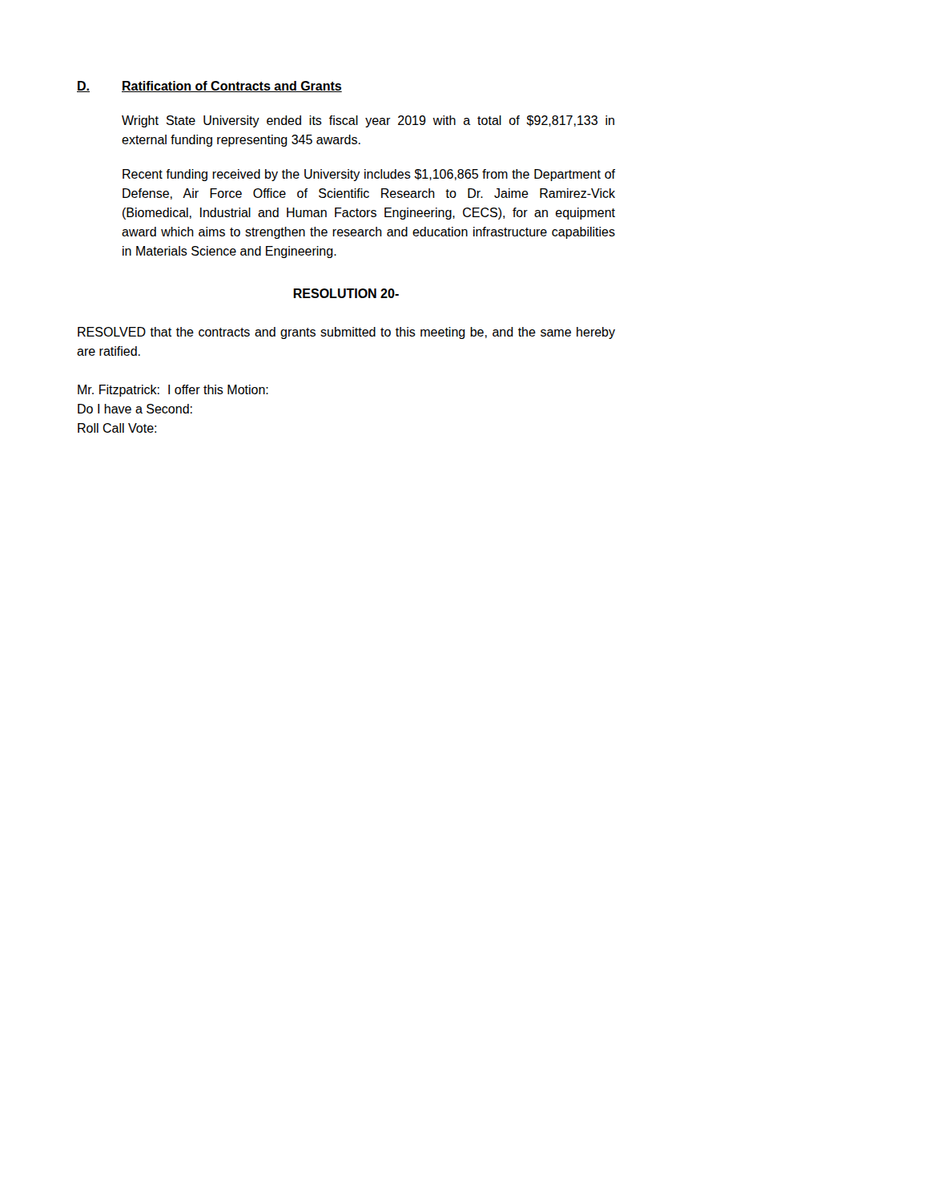D. Ratification of Contracts and Grants
Wright State University ended its fiscal year 2019 with a total of $92,817,133 in external funding representing 345 awards.
Recent funding received by the University includes $1,106,865 from the Department of Defense, Air Force Office of Scientific Research to Dr. Jaime Ramirez-Vick (Biomedical, Industrial and Human Factors Engineering, CECS), for an equipment award which aims to strengthen the research and education infrastructure capabilities in Materials Science and Engineering.
RESOLUTION 20-
RESOLVED that the contracts and grants submitted to this meeting be, and the same hereby are ratified.
Mr. Fitzpatrick: I offer this Motion:
Do I have a Second:
Roll Call Vote: